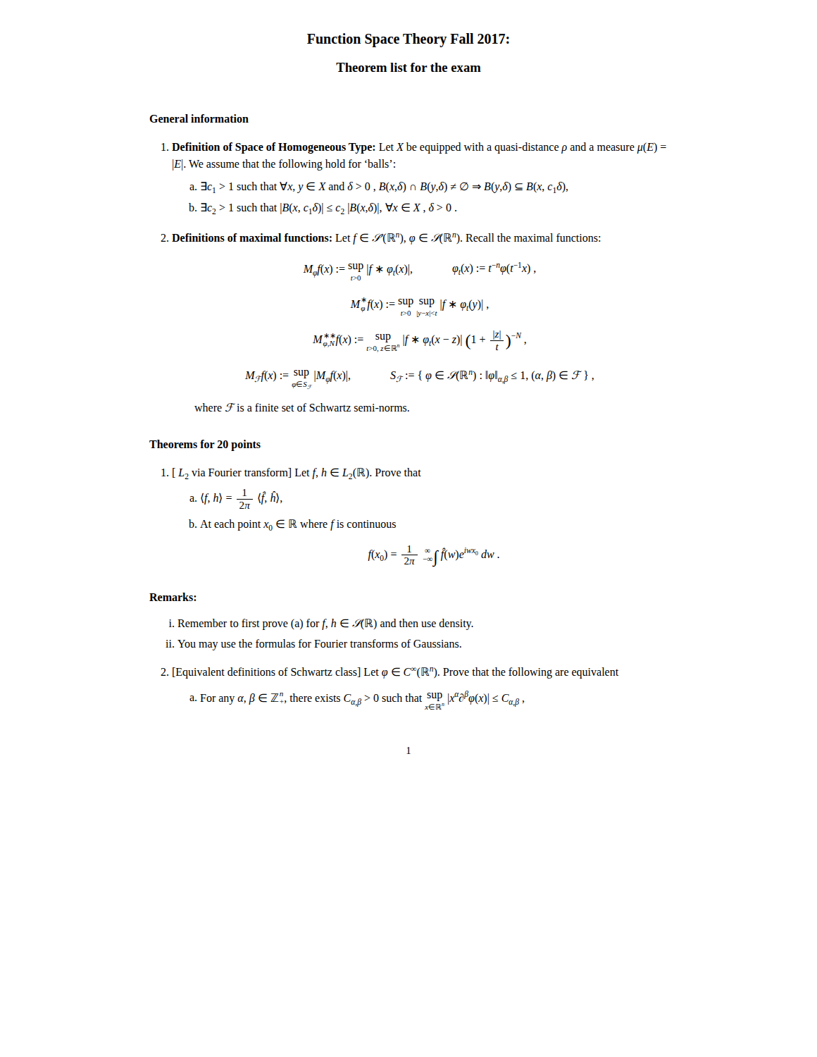Function Space Theory Fall 2017:
Theorem list for the exam
General information
Definition of Space of Homogeneous Type: Let X be equipped with a quasi-distance ρ and a measure μ(E) = |E|. We assume that the following hold for ‘balls’:
∃c1 > 1 such that ∀x, y ∈ X and δ > 0 , B(x,δ) ∩ B(y,δ) ≠ ∅ ⇒ B(y,δ) ⊆ B(x, c1δ),
∃c2 > 1 such that |B(x, c1δ)| ≤ c2 |B(x,δ)|, ∀x ∈ X , δ > 0 .
Definitions of maximal functions: Let f ∈ 𝒮′(ℝn), φ ∈ 𝒮(ℝn). Recall the maximal functions:
Mφf(x) := sup t>0 |f ∗ φt(x)|, φt(x) := t−nφ(t−1x) ,
M∗φ f(x) := sup t>0 sup|y−x|<t |f ∗ φt(y)| ,
M∗∗φ,N f(x) := sup t>0, z∈ℝn |f ∗ φt(x − z)| (1 + |z|t)−N ,
Mℱf(x) := sup φ∈Sℱ |Mφf(x)|, Sℱ := { φ ∈ 𝒮(ℝn) : ‖φ‖α,β ≤ 1, (α, β) ∈ ℱ } ,
where ℱ is a finite set of Schwartz semi-norms.
Theorems for 20 points
[ L2 via Fourier transform] Let f, h ∈ L2(ℝ). Prove that
⟨f, h⟩ = 12π ⟨f̂, ĥ⟩,
At each point x0 ∈ ℝ where f is continuous
f(x0) = 12π ∞−∞∫ f̂(w)eiwx0 dw .
Remarks:
Remember to first prove (a) for f, h ∈ 𝒮(ℝ) and then use density.
You may use the formulas for Fourier transforms of Gaussians.
[Equivalent definitions of Schwartz class] Let φ ∈ C∞(ℝn). Prove that the following are equivalent
For any α, β ∈ ℤn+, there exists Cα,β > 0 such that sup x∈ℝn |xα∂βφ(x)| ≤ Cα,β ,
1